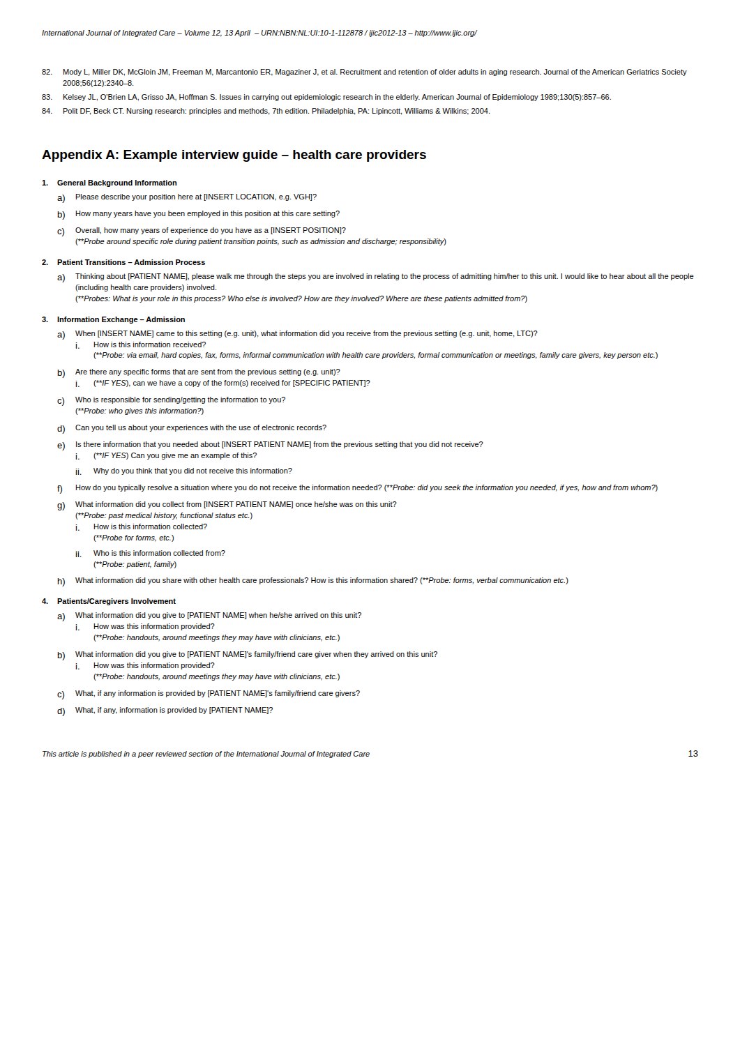International Journal of Integrated Care – Volume 12, 13 April – URN:NBN:NL:UI:10-1-112878 / ijic2012-13 – http://www.ijic.org/
82. Mody L, Miller DK, McGloin JM, Freeman M, Marcantonio ER, Magaziner J, et al. Recruitment and retention of older adults in aging research. Journal of the American Geriatrics Society 2008;56(12):2340–8.
83. Kelsey JL, O'Brien LA, Grisso JA, Hoffman S. Issues in carrying out epidemiologic research in the elderly. American Journal of Epidemiology 1989;130(5):857–66.
84. Polit DF, Beck CT. Nursing research: principles and methods, 7th edition. Philadelphia, PA: Lipincott, Williams & Wilkins; 2004.
Appendix A: Example interview guide – health care providers
1. General Background Information
a) Please describe your position here at [INSERT LOCATION, e.g. VGH]?
b) How many years have you been employed in this position at this care setting?
c) Overall, how many years of experience do you have as a [INSERT POSITION]?
(**Probe around specific role during patient transition points, such as admission and discharge; responsibility)
2. Patient Transitions – Admission Process
a) Thinking about [PATIENT NAME], please walk me through the steps you are involved in relating to the process of admitting him/her to this unit. I would like to hear about all the people (including health care providers) involved.
(**Probes: What is your role in this process? Who else is involved? How are they involved? Where are these patients admitted from?)
3. Information Exchange – Admission
a) When [INSERT NAME] came to this setting (e.g. unit), what information did you receive from the previous setting (e.g. unit, home, LTC)?
i. How is this information received?
(**Probe: via email, hard copies, fax, forms, informal communication with health care providers, formal communication or meetings, family care givers, key person etc.)
b) Are there any specific forms that are sent from the previous setting (e.g. unit)?
i.(**IF YES), can we have a copy of the form(s) received for [SPECIFIC PATIENT]?
c) Who is responsible for sending/getting the information to you?
(**Probe: who gives this information?)
d) Can you tell us about your experiences with the use of electronic records?
e) Is there information that you needed about [INSERT PATIENT NAME] from the previous setting that you did not receive?
i.(**IF YES) Can you give me an example of this?
ii. Why do you think that you did not receive this information?
f) How do you typically resolve a situation where you do not receive the information needed? (**Probe: did you seek the information you needed, if yes, how and from whom?)
g) What information did you collect from [INSERT PATIENT NAME] once he/she was on this unit?
(**Probe: past medical history, functional status etc.)
i. How is this information collected?
(**Probe for forms, etc.)
ii. Who is this information collected from?
(**Probe: patient, family)
h) What information did you share with other health care professionals? How is this information shared? (**Probe: forms, verbal communication etc.)
4. Patients/Caregivers Involvement
a) What information did you give to [PATIENT NAME] when he/she arrived on this unit?
i. How was this information provided?
(**Probe: handouts, around meetings they may have with clinicians, etc.)
b) What information did you give to [PATIENT NAME]'s family/friend care giver when they arrived on this unit?
i. How was this information provided?
(**Probe: handouts, around meetings they may have with clinicians, etc.)
c) What, if any information is provided by [PATIENT NAME]'s family/friend care givers?
d) What, if any, information is provided by [PATIENT NAME]?
This article is published in a peer reviewed section of the International Journal of Integrated Care 13